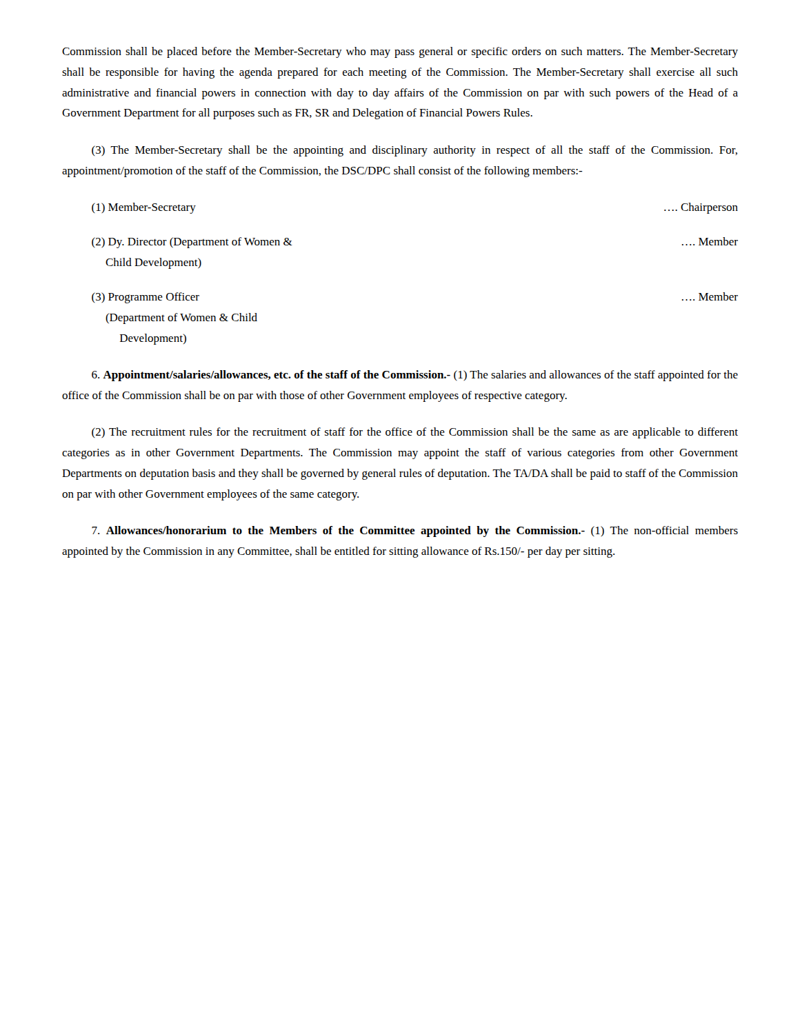Commission shall be placed before the Member-Secretary who may pass general or specific orders on such matters. The Member-Secretary shall be responsible for having the agenda prepared for each meeting of the Commission. The Member-Secretary shall exercise all such administrative and financial powers in connection with day to day affairs of the Commission on par with such powers of the Head of a Government Department for all purposes such as FR, SR and Delegation of Financial Powers Rules.
(3) The Member-Secretary shall be the appointing and disciplinary authority in respect of all the staff of the Commission. For, appointment/promotion of the staff of the Commission, the DSC/DPC shall consist of the following members:-
(1) Member-Secretary …. Chairperson
(2) Dy. Director (Department of Women &Child Development) …. Member
(3) Programme Officer(Department of Women & Child Development) …. Member
6. Appointment/salaries/allowances, etc. of the staff of the Commission.- (1) The salaries and allowances of the staff appointed for the office of the Commission shall be on par with those of other Government employees of respective category.
(2) The recruitment rules for the recruitment of staff for the office of the Commission shall be the same as are applicable to different categories as in other Government Departments. The Commission may appoint the staff of various categories from other Government Departments on deputation basis and they shall be governed by general rules of deputation. The TA/DA shall be paid to staff of the Commission on par with other Government employees of the same category.
7. Allowances/honorarium to the Members of the Committee appointed by the Commission.- (1) The non-official members appointed by the Commission in any Committee, shall be entitled for sitting allowance of Rs.150/- per day per sitting.